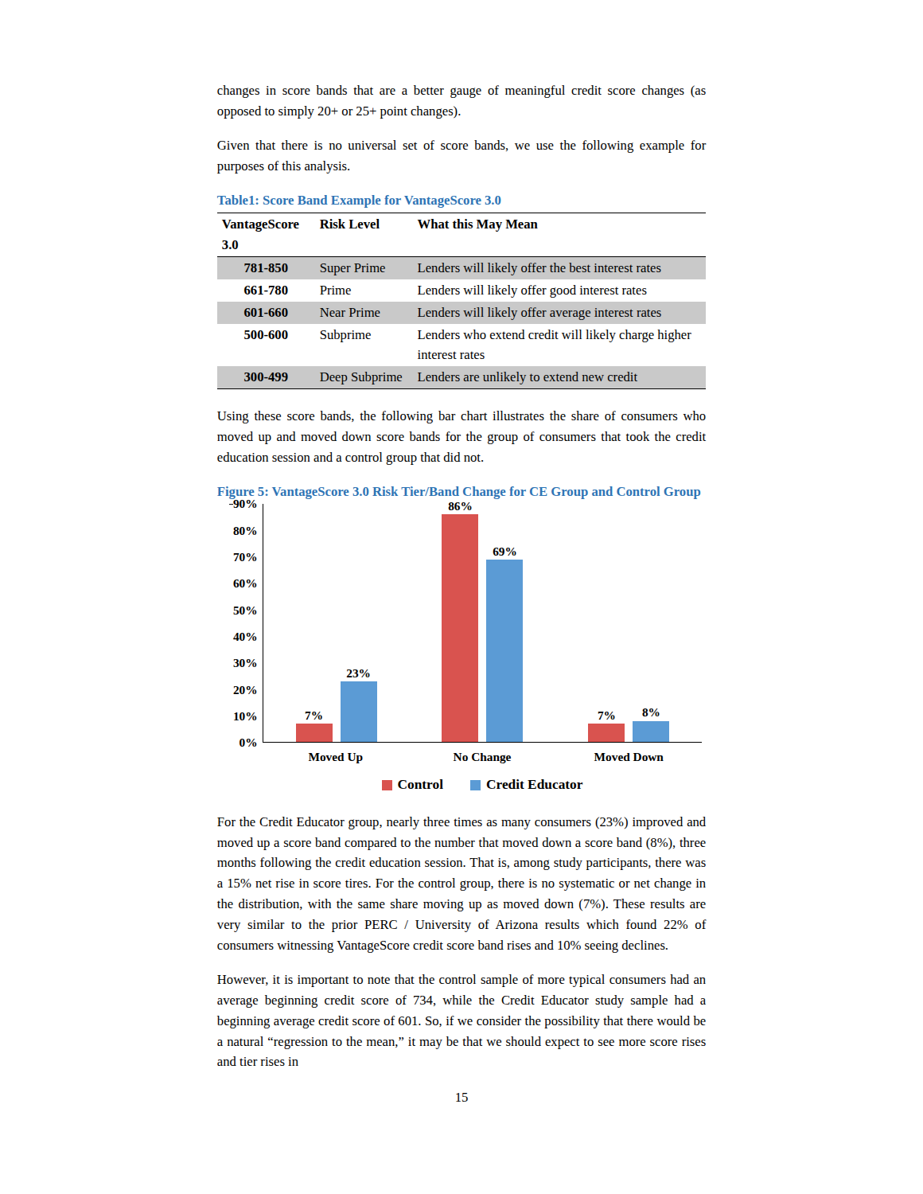changes in score bands that are a better gauge of meaningful credit score changes (as opposed to simply 20+ or 25+ point changes).
Given that there is no universal set of score bands, we use the following example for purposes of this analysis.
Table1: Score Band Example for VantageScore 3.0
| VantageScore 3.0 | Risk Level | What this May Mean |
| --- | --- | --- |
| 781-850 | Super Prime | Lenders will likely offer the best interest rates |
| 661-780 | Prime | Lenders will likely offer good interest rates |
| 601-660 | Near Prime | Lenders will likely offer average interest rates |
| 500-600 | Subprime | Lenders who extend credit will likely charge higher interest rates |
| 300-499 | Deep Subprime | Lenders are unlikely to extend new credit |
Using these score bands, the following bar chart illustrates the share of consumers who moved up and moved down score bands for the group of consumers that took the credit education session and a control group that did not.
Figure 5: VantageScore 3.0 Risk Tier/Band Change for CE Group and Control Group
90% 80% 70% 60% 50% 40% 30% 20% 10% 0%
7%
23%
86%
69%
7%
8%
Moved Up No Change Moved Down
Control Credit Educator
For the Credit Educator group, nearly three times as many consumers (23%) improved and moved up a score band compared to the number that moved down a score band (8%), three months following the credit education session. That is, among study participants, there was a 15% net rise in score tires. For the control group, there is no systematic or net change in the distribution, with the same share moving up as moved down (7%). These results are very similar to the prior PERC / University of Arizona results which found 22% of consumers witnessing VantageScore credit score band rises and 10% seeing declines.
However, it is important to note that the control sample of more typical consumers had an average beginning credit score of 734, while the Credit Educator study sample had a beginning average credit score of 601. So, if we consider the possibility that there would be a natural “regression to the mean,” it may be that we should expect to see more score rises and tier rises in
15